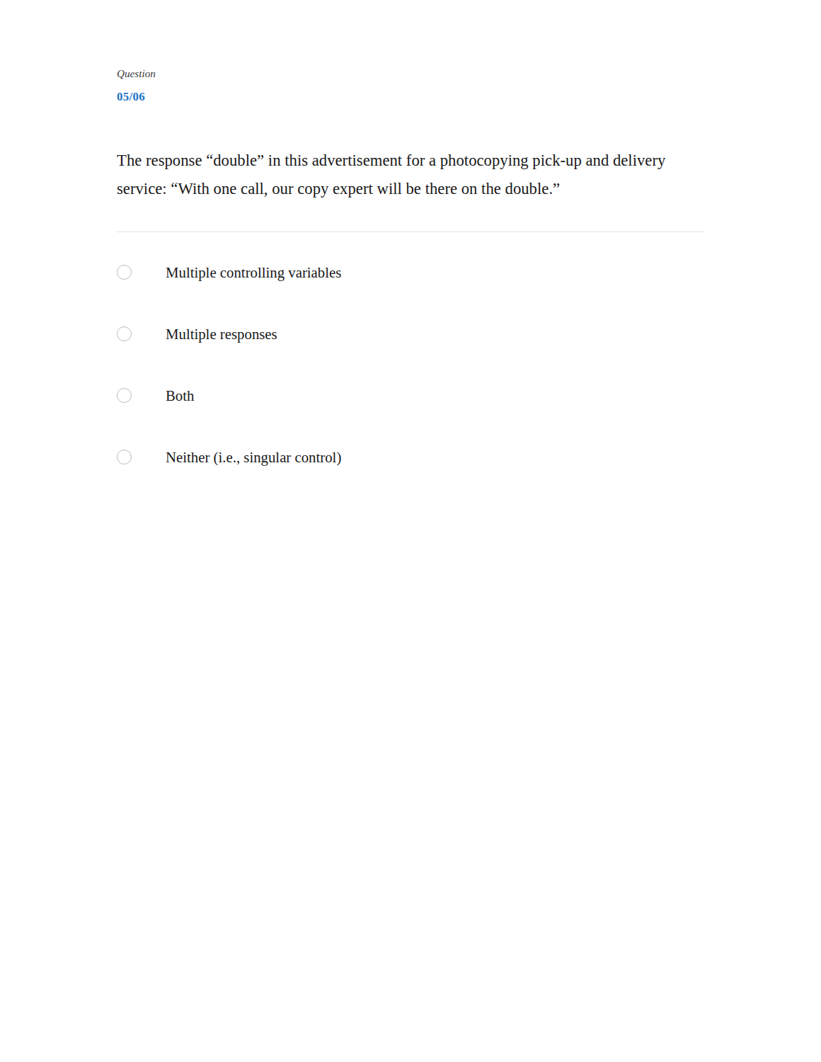Question
05/06
The response “double” in this advertisement for a photocopying pick-up and delivery service: “With one call, our copy expert will be there on the double.”
Multiple controlling variables
Multiple responses
Both
Neither (i.e., singular control)